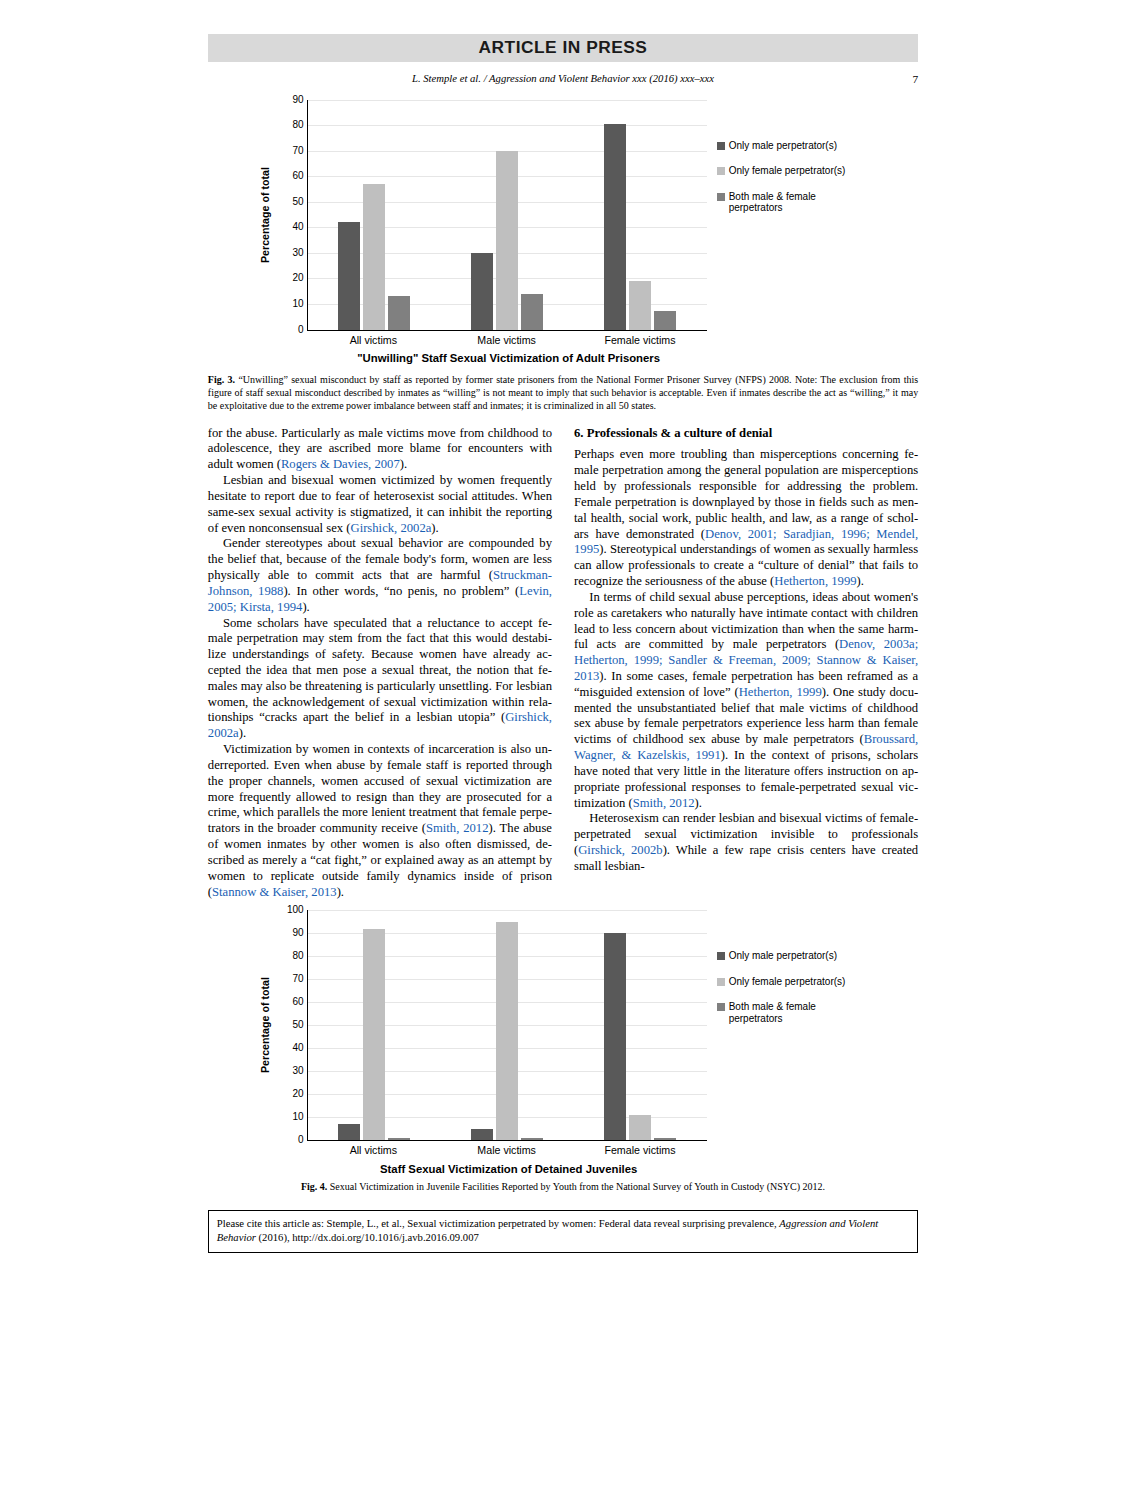ARTICLE IN PRESS
L. Stemple et al. / Aggression and Violent Behavior xxx (2016) xxx–xxx 7
Percentage of total
90 80 70 60 50 40 30 20 10 0
All victims Male victims Female victims
"Unwilling" Staff Sexual Victimization of Adult Prisoners
Only male perpetrator(s)
Only female perpetrator(s)
Both male & female perpetrators
Fig. 3. “Unwilling” sexual misconduct by staff as reported by former state prisoners from the National Former Prisoner Survey (NFPS) 2008. Note: The exclusion from this figure of staff sexual misconduct described by inmates as “willing” is not meant to imply that such behavior is acceptable. Even if inmates describe the act as “willing,” it may be exploitative due to the extreme power imbalance between staff and inmates; it is criminalized in all 50 states.
for the abuse. Particularly as male victims move from childhood to adolescence, they are ascribed more blame for encounters with adult women (Rogers & Davies, 2007).
Lesbian and bisexual women victimized by women frequently hesitate to report due to fear of heterosexist social attitudes. When same-sex sexual activity is stigmatized, it can inhibit the reporting of even nonconsensual sex (Girshick, 2002a).
Gender stereotypes about sexual behavior are compounded by the belief that, because of the female body's form, women are less physically able to commit acts that are harmful (Struckman-Johnson, 1988). In other words, “no penis, no problem” (Levin, 2005; Kirsta, 1994).
Some scholars have speculated that a reluctance to accept female perpetration may stem from the fact that this would destabilize understandings of safety. Because women have already accepted the idea that men pose a sexual threat, the notion that females may also be threatening is particularly unsettling. For lesbian women, the acknowledgement of sexual victimization within relationships “cracks apart the belief in a lesbian utopia” (Girshick, 2002a).
Victimization by women in contexts of incarceration is also underreported. Even when abuse by female staff is reported through the proper channels, women accused of sexual victimization are more frequently allowed to resign than they are prosecuted for a crime, which parallels the more lenient treatment that female perpetrators in the broader community receive (Smith, 2012). The abuse of women inmates by other women is also often dismissed, described as merely a “cat fight,” or explained away as an attempt by women to replicate outside family dynamics inside of prison (Stannow & Kaiser, 2013).
6. Professionals & a culture of denial
Perhaps even more troubling than misperceptions concerning female perpetration among the general population are misperceptions held by professionals responsible for addressing the problem. Female perpetration is downplayed by those in fields such as mental health, social work, public health, and law, as a range of scholars have demonstrated (Denov, 2001; Saradjian, 1996; Mendel, 1995). Stereotypical understandings of women as sexually harmless can allow professionals to create a “culture of denial” that fails to recognize the seriousness of the abuse (Hetherton, 1999).
In terms of child sexual abuse perceptions, ideas about women's role as caretakers who naturally have intimate contact with children lead to less concern about victimization than when the same harmful acts are committed by male perpetrators (Denov, 2003a; Hetherton, 1999; Sandler & Freeman, 2009; Stannow & Kaiser, 2013). In some cases, female perpetration has been reframed as a “misguided extension of love” (Hetherton, 1999). One study documented the unsubstantiated belief that male victims of childhood sex abuse by female perpetrators experience less harm than female victims of childhood sex abuse by male perpetrators (Broussard, Wagner, & Kazelskis, 1991). In the context of prisons, scholars have noted that very little in the literature offers instruction on appropriate professional responses to female-perpetrated sexual victimization (Smith, 2012).
Heterosexism can render lesbian and bisexual victims of female-perpetrated sexual victimization invisible to professionals (Girshick, 2002b). While a few rape crisis centers have created small lesbian-
Percentage of total
100 90 80 70 60 50 40 30 20 10 0
All victims Male victims Female victims
Staff Sexual Victimization of Detained Juveniles
Only male perpetrator(s)
Only female perpetrator(s)
Both male & female perpetrators
Fig. 4. Sexual Victimization in Juvenile Facilities Reported by Youth from the National Survey of Youth in Custody (NSYC) 2012.
Please cite this article as: Stemple, L., et al., Sexual victimization perpetrated by women: Federal data reveal surprising prevalence, Aggression and Violent Behavior (2016), http://dx.doi.org/10.1016/j.avb.2016.09.007